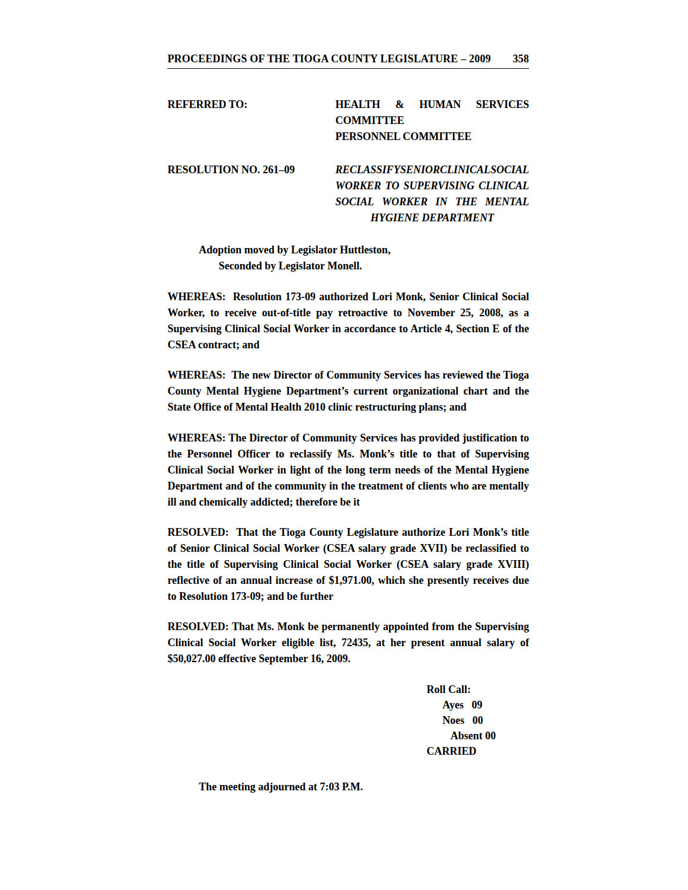Proceedings of the Tioga County Legislature – 2009 358
REFERRED TO:
HEALTH&HUMAN SERVICES
COMMITTEE
PERSONNEL COMMITTEE
RESOLUTION NO. 261–09
RECLASSIFY SENIOR CLINICAL SOCIAL
WORKER TO SUPERVISING CLINICAL
SOCIAL WORKER IN THE MENTAL
HYGIENE DEPARTMENT
Adoption moved by Legislator Huttleston,
Seconded by Legislator Monell.
WHEREAS: Resolution 173-09 authorized Lori Monk, Senior Clinical Social Worker, to receive out-of-title pay retroactive to November 25, 2008, as a Supervising Clinical Social Worker in accordance to Article 4, Section E of the CSEA contract; and
WHEREAS: The new Director of Community Services has reviewed the Tioga County Mental Hygiene Department’s current organizational chart and the State Office of Mental Health 2010 clinic restructuring plans; and
WHEREAS: The Director of Community Services has provided justification to the Personnel Officer to reclassify Ms. Monk’s title to that of Supervising Clinical Social Worker in light of the long term needs of the Mental Hygiene Department and of the community in the treatment of clients who are mentally ill and chemically addicted; therefore be it
RESOLVED: That the Tioga County Legislature authorize Lori Monk’s title of Senior Clinical Social Worker (CSEA salary grade XVII) be reclassified to the title of Supervising Clinical Social Worker (CSEA salary grade XVIII) reflective of an annual increase of $1,971.00, which she presently receives due to Resolution 173-09; and be further
RESOLVED: That Ms. Monk be permanently appointed from the Supervising Clinical Social Worker eligible list, 72435, at her present annual salary of $50,027.00 effective September 16, 2009.
Roll Call:
Ayes 09
Noes 00
Absent 00
CARRIED
The meeting adjourned at 7:03 P.M.